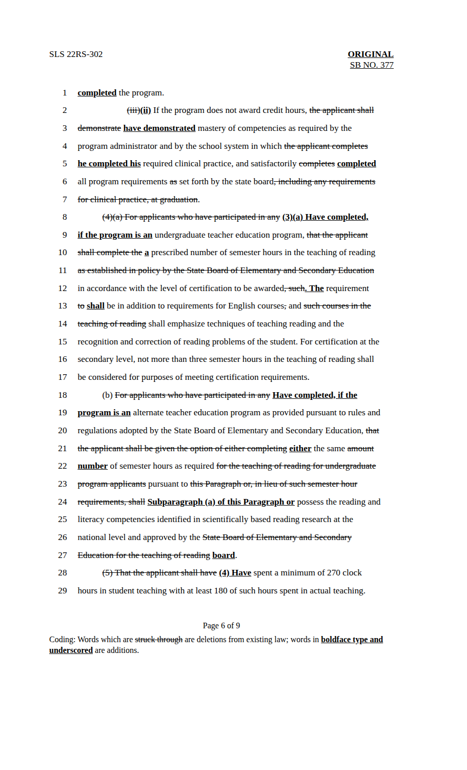SLS 22RS-302
ORIGINAL
SB NO. 377
completed the program.
(iii)(ii) If the program does not award credit hours, the applicant shall
demonstrate have demonstrated mastery of competencies as required by the
program administrator and by the school system in which the applicant completes
he completed his required clinical practice, and satisfactorily completes completed
all program requirements as set forth by the state board, including any requirements
for clinical practice, at graduation.
(4)(a) For applicants who have participated in any (3)(a) Have completed,
if the program is an undergraduate teacher education program, that the applicant
shall complete the a prescribed number of semester hours in the teaching of reading
as established in policy by the State Board of Elementary and Secondary Education
in accordance with the level of certification to be awarded, such. The requirement
to shall be in addition to requirements for English courses, and such courses in the
teaching of reading shall emphasize techniques of teaching reading and the
recognition and correction of reading problems of the student. For certification at the
secondary level, not more than three semester hours in the teaching of reading shall
be considered for purposes of meeting certification requirements.
(b) For applicants who have participated in any Have completed, if the
program is an alternate teacher education program as provided pursuant to rules and
regulations adopted by the State Board of Elementary and Secondary Education, that
the applicant shall be given the option of either completing either the same amount
number of semester hours as required for the teaching of reading for undergraduate
program applicants pursuant to this Paragraph or, in lieu of such semester hour
requirements, shall Subparagraph (a) of this Paragraph or possess the reading and
literacy competencies identified in scientifically based reading research at the
national level and approved by the State Board of Elementary and Secondary
Education for the teaching of reading board.
(5) That the applicant shall have (4) Have spent a minimum of 270 clock
hours in student teaching with at least 180 of such hours spent in actual teaching.
Page 6 of 9
Coding: Words which are struck through are deletions from existing law; words in boldface type and underscored are additions.